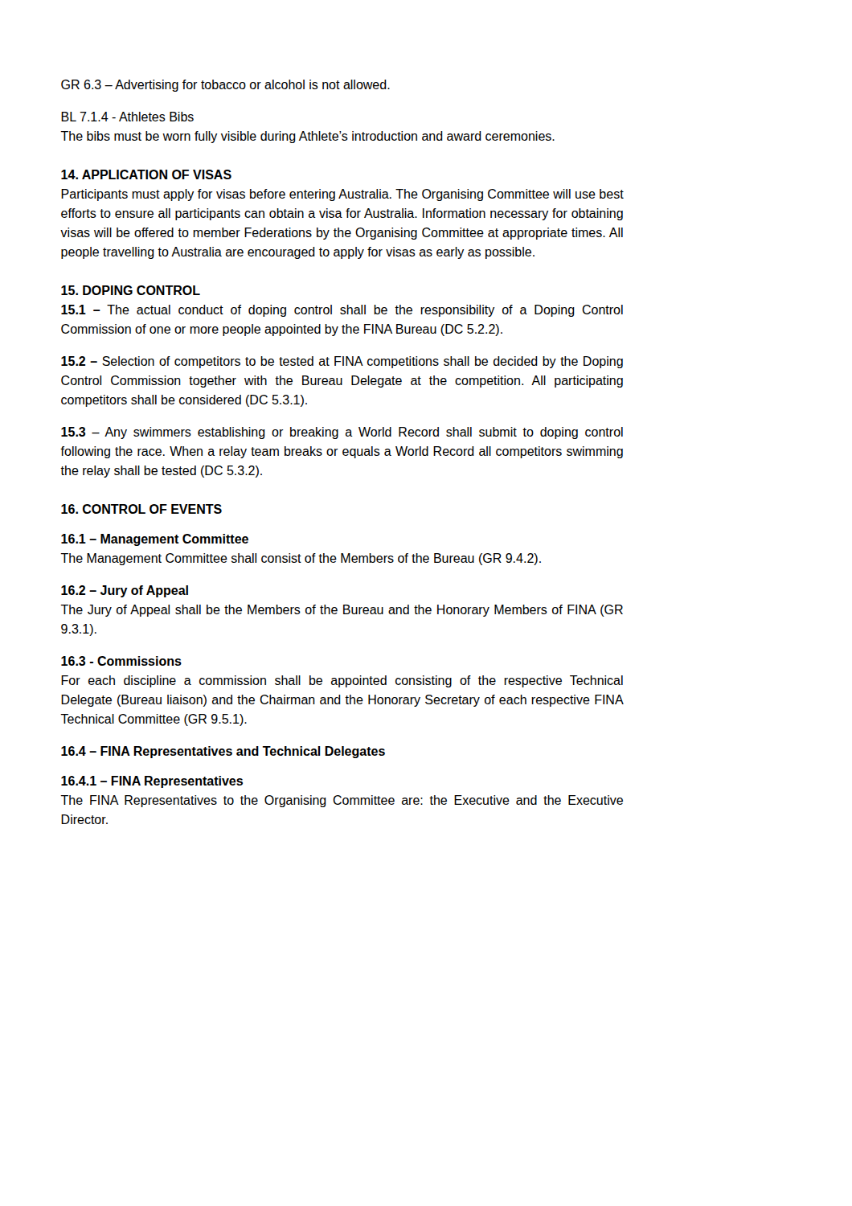GR 6.3 – Advertising for tobacco or alcohol is not allowed.
BL 7.1.4 - Athletes Bibs
The bibs must be worn fully visible during Athlete’s introduction and award ceremonies.
14. APPLICATION OF VISAS
Participants must apply for visas before entering Australia. The Organising Committee will use best efforts to ensure all participants can obtain a visa for Australia. Information necessary for obtaining visas will be offered to member Federations by the Organising Committee at appropriate times. All people travelling to Australia are encouraged to apply for visas as early as possible.
15. DOPING CONTROL
15.1 – The actual conduct of doping control shall be the responsibility of a Doping Control Commission of one or more people appointed by the FINA Bureau (DC 5.2.2).
15.2 – Selection of competitors to be tested at FINA competitions shall be decided by the Doping Control Commission together with the Bureau Delegate at the competition. All participating competitors shall be considered (DC 5.3.1).
15.3 – Any swimmers establishing or breaking a World Record shall submit to doping control following the race. When a relay team breaks or equals a World Record all competitors swimming the relay shall be tested (DC 5.3.2).
16. CONTROL OF EVENTS
16.1 – Management Committee
The Management Committee shall consist of the Members of the Bureau (GR 9.4.2).
16.2 – Jury of Appeal
The Jury of Appeal shall be the Members of the Bureau and the Honorary Members of FINA (GR 9.3.1).
16.3 - Commissions
For each discipline a commission shall be appointed consisting of the respective Technical Delegate (Bureau liaison) and the Chairman and the Honorary Secretary of each respective FINA Technical Committee (GR 9.5.1).
16.4 – FINA Representatives and Technical Delegates
16.4.1 – FINA Representatives
The FINA Representatives to the Organising Committee are: the Executive and the Executive Director.